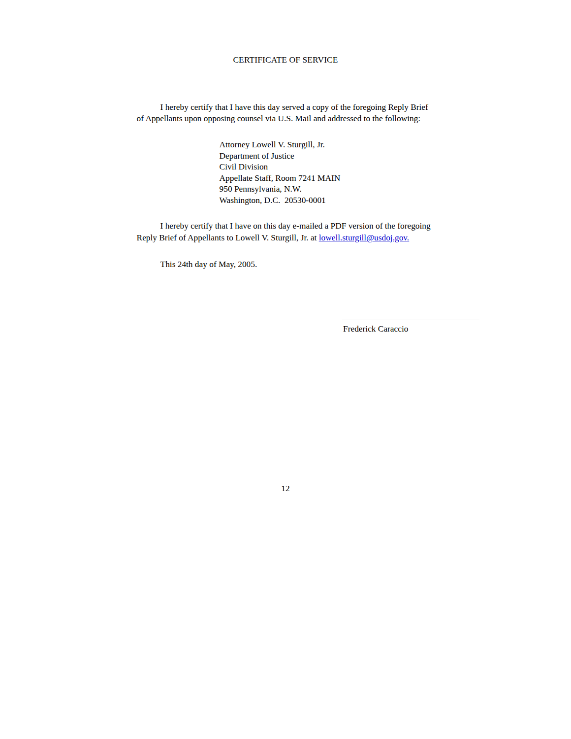CERTIFICATE OF SERVICE
I hereby certify that I have this day served a copy of the foregoing Reply Brief of Appellants upon opposing counsel via U.S. Mail and addressed to the following:
Attorney Lowell V. Sturgill, Jr.
Department of Justice
Civil Division
Appellate Staff, Room 7241 MAIN
950 Pennsylvania, N.W.
Washington, D.C. 20530-0001
I hereby certify that I have on this day e-mailed a PDF version of the foregoing Reply Brief of Appellants to Lowell V. Sturgill, Jr. at lowell.sturgill@usdoj.gov.
This 24th day of May, 2005.
Frederick Caraccio
12